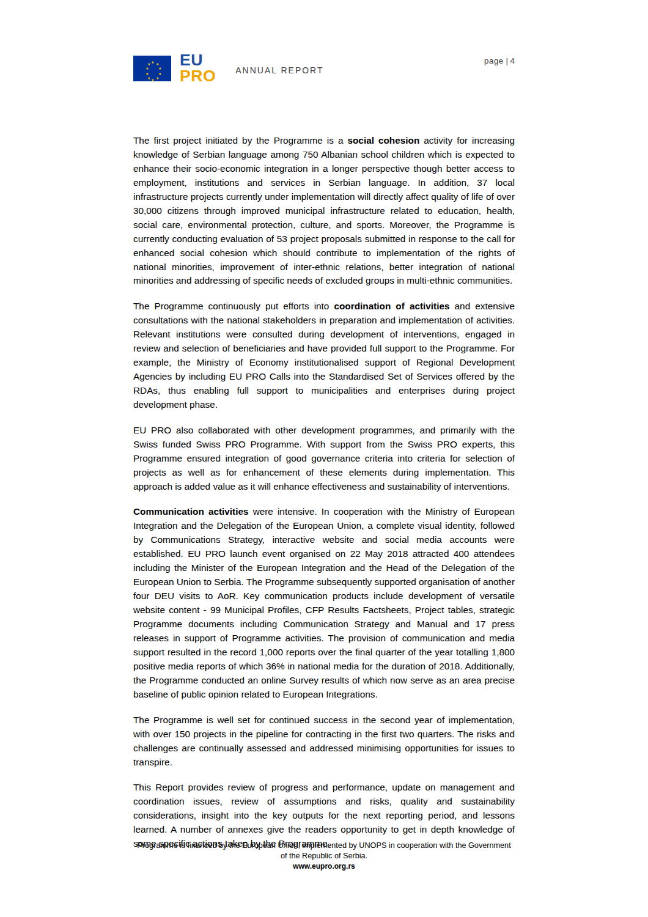★ ★ ★ ★ ★ ★ ★ ★ ★ ★
EU PRO
ANNUAL REPORT
page | 4
The first project initiated by the Programme is a social cohesion activity for increasing knowledge of Serbian language among 750 Albanian school children which is expected to enhance their socio-economic integration in a longer perspective though better access to employment, institutions and services in Serbian language. In addition, 37 local infrastructure projects currently under implementation will directly affect quality of life of over 30,000 citizens through improved municipal infrastructure related to education, health, social care, environmental protection, culture, and sports. Moreover, the Programme is currently conducting evaluation of 53 project proposals submitted in response to the call for enhanced social cohesion which should contribute to implementation of the rights of national minorities, improvement of inter-ethnic relations, better integration of national minorities and addressing of specific needs of excluded groups in multi-ethnic communities.
The Programme continuously put efforts into coordination of activities and extensive consultations with the national stakeholders in preparation and implementation of activities. Relevant institutions were consulted during development of interventions, engaged in review and selection of beneficiaries and have provided full support to the Programme. For example, the Ministry of Economy institutionalised support of Regional Development Agencies by including EU PRO Calls into the Standardised Set of Services offered by the RDAs, thus enabling full support to municipalities and enterprises during project development phase.
EU PRO also collaborated with other development programmes, and primarily with the Swiss funded Swiss PRO Programme. With support from the Swiss PRO experts, this Programme ensured integration of good governance criteria into criteria for selection of projects as well as for enhancement of these elements during implementation. This approach is added value as it will enhance effectiveness and sustainability of interventions.
Communication activities were intensive. In cooperation with the Ministry of European Integration and the Delegation of the European Union, a complete visual identity, followed by Communications Strategy, interactive website and social media accounts were established. EU PRO launch event organised on 22 May 2018 attracted 400 attendees including the Minister of the European Integration and the Head of the Delegation of the European Union to Serbia. The Programme subsequently supported organisation of another four DEU visits to AoR. Key communication products include development of versatile website content - 99 Municipal Profiles, CFP Results Factsheets, Project tables, strategic Programme documents including Communication Strategy and Manual and 17 press releases in support of Programme activities. The provision of communication and media support resulted in the record 1,000 reports over the final quarter of the year totalling 1,800 positive media reports of which 36% in national media for the duration of 2018. Additionally, the Programme conducted an online Survey results of which now serve as an area precise baseline of public opinion related to European Integrations.
The Programme is well set for continued success in the second year of implementation, with over 150 projects in the pipeline for contracting in the first two quarters. The risks and challenges are continually assessed and addressed minimising opportunities for issues to transpire.
This Report provides review of progress and performance, update on management and coordination issues, review of assumptions and risks, quality and sustainability considerations, insight into the key outputs for the next reporting period, and lessons learned. A number of annexes give the readers opportunity to get in depth knowledge of some specific actions taken by the Programme.
Programme is financed by the European Union, implemented by UNOPS in cooperation with the Government
of the Republic of Serbia.
www.eupro.org.rs